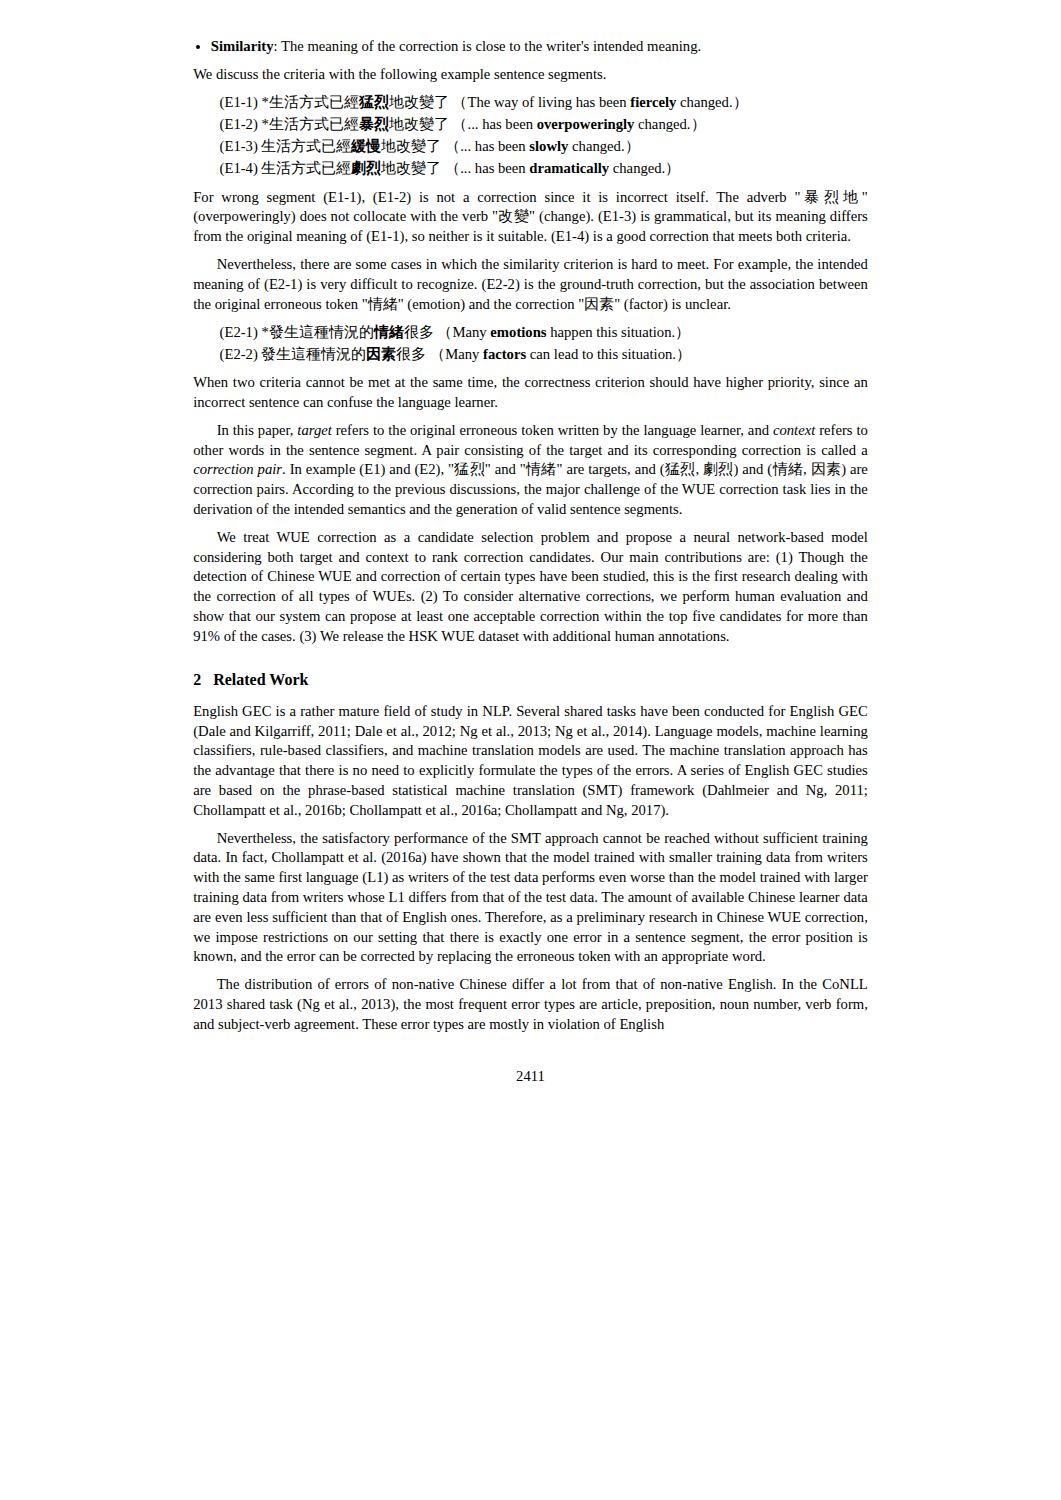Similarity: The meaning of the correction is close to the writer's intended meaning.
We discuss the criteria with the following example sentence segments.
(E1-1) *生活方式已經猛烈地改變了 （The way of living has been fiercely changed.）
(E1-2) *生活方式已經暴烈地改變了 （... has been overpoweringly changed.）
(E1-3) 生活方式已經緩慢地改變了 （... has been slowly changed.）
(E1-4) 生活方式已經劇烈地改變了 （... has been dramatically changed.）
For wrong segment (E1-1), (E1-2) is not a correction since it is incorrect itself. The adverb "暴烈地" (overpoweringly) does not collocate with the verb "改變" (change). (E1-3) is grammatical, but its meaning differs from the original meaning of (E1-1), so neither is it suitable. (E1-4) is a good correction that meets both criteria.
Nevertheless, there are some cases in which the similarity criterion is hard to meet. For example, the intended meaning of (E2-1) is very difficult to recognize. (E2-2) is the ground-truth correction, but the association between the original erroneous token "情緒" (emotion) and the correction "因素" (factor) is unclear.
(E2-1) *發生這種情況的情緒很多 （Many emotions happen this situation.）
(E2-2) 發生這種情況的因素很多 （Many factors can lead to this situation.）
When two criteria cannot be met at the same time, the correctness criterion should have higher priority, since an incorrect sentence can confuse the language learner.
In this paper, target refers to the original erroneous token written by the language learner, and context refers to other words in the sentence segment. A pair consisting of the target and its corresponding correction is called a correction pair. In example (E1) and (E2), "猛烈" and "情緒" are targets, and (猛烈, 劇烈) and (情緒, 因素) are correction pairs. According to the previous discussions, the major challenge of the WUE correction task lies in the derivation of the intended semantics and the generation of valid sentence segments.
We treat WUE correction as a candidate selection problem and propose a neural network-based model considering both target and context to rank correction candidates. Our main contributions are: (1) Though the detection of Chinese WUE and correction of certain types have been studied, this is the first research dealing with the correction of all types of WUEs. (2) To consider alternative corrections, we perform human evaluation and show that our system can propose at least one acceptable correction within the top five candidates for more than 91% of the cases. (3) We release the HSK WUE dataset with additional human annotations.
2 Related Work
English GEC is a rather mature field of study in NLP. Several shared tasks have been conducted for English GEC (Dale and Kilgarriff, 2011; Dale et al., 2012; Ng et al., 2013; Ng et al., 2014). Language models, machine learning classifiers, rule-based classifiers, and machine translation models are used. The machine translation approach has the advantage that there is no need to explicitly formulate the types of the errors. A series of English GEC studies are based on the phrase-based statistical machine translation (SMT) framework (Dahlmeier and Ng, 2011; Chollampatt et al., 2016b; Chollampatt et al., 2016a; Chollampatt and Ng, 2017).
Nevertheless, the satisfactory performance of the SMT approach cannot be reached without sufficient training data. In fact, Chollampatt et al. (2016a) have shown that the model trained with smaller training data from writers with the same first language (L1) as writers of the test data performs even worse than the model trained with larger training data from writers whose L1 differs from that of the test data. The amount of available Chinese learner data are even less sufficient than that of English ones. Therefore, as a preliminary research in Chinese WUE correction, we impose restrictions on our setting that there is exactly one error in a sentence segment, the error position is known, and the error can be corrected by replacing the erroneous token with an appropriate word.
The distribution of errors of non-native Chinese differ a lot from that of non-native English. In the CoNLL 2013 shared task (Ng et al., 2013), the most frequent error types are article, preposition, noun number, verb form, and subject-verb agreement. These error types are mostly in violation of English
2411